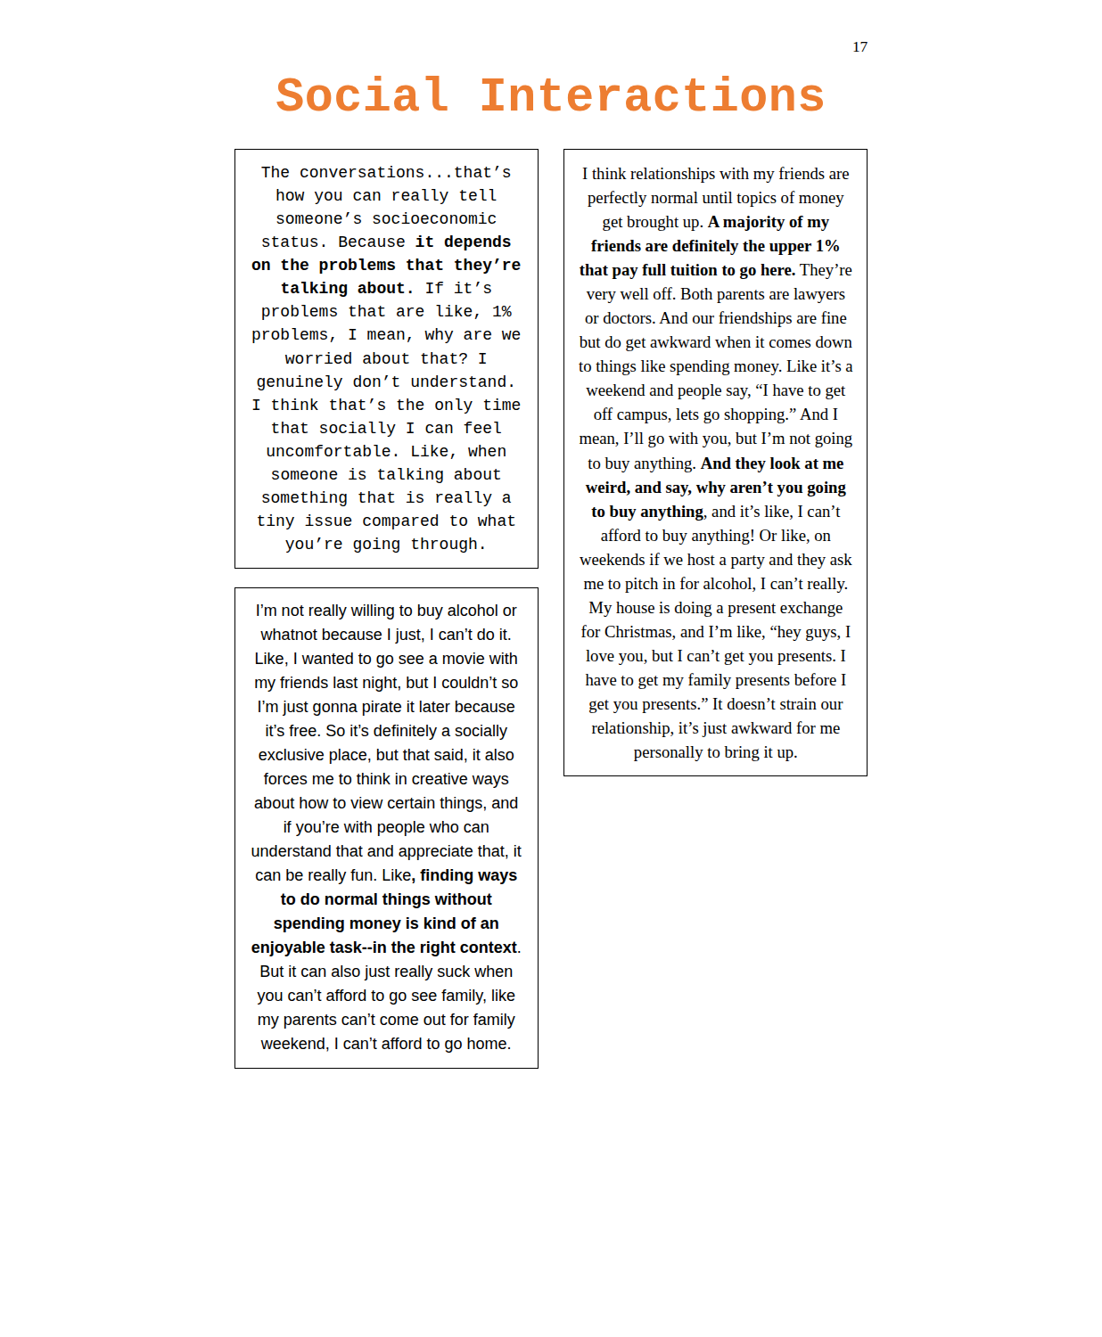17
Social Interactions
The conversations...that’s how you can really tell someone’s socioeconomic status. Because it depends on the problems that they’re talking about. If it’s problems that are like, 1% problems, I mean, why are we worried about that? I genuinely don’t understand. I think that’s the only time that socially I can feel uncomfortable. Like, when someone is talking about something that is really a tiny issue compared to what you’re going through.
I’m not really willing to buy alcohol or whatnot because I just, I can’t do it. Like, I wanted to go see a movie with my friends last night, but I couldn’t so I’m just gonna pirate it later because it’s free. So it’s definitely a socially exclusive place, but that said, it also forces me to think in creative ways about how to view certain things, and if you’re with people who can understand that and appreciate that, it can be really fun. Like, finding ways to do normal things without spending money is kind of an enjoyable task--in the right context. But it can also just really suck when you can’t afford to go see family, like my parents can’t come out for family weekend, I can’t afford to go home.
I think relationships with my friends are perfectly normal until topics of money get brought up. A majority of my friends are definitely the upper 1% that pay full tuition to go here. They’re very well off. Both parents are lawyers or doctors. And our friendships are fine but do get awkward when it comes down to things like spending money. Like it’s a weekend and people say, “I have to get off campus, lets go shopping.” And I mean, I’ll go with you, but I’m not going to buy anything. And they look at me weird, and say, why aren’t you going to buy anything, and it’s like, I can’t afford to buy anything! Or like, on weekends if we host a party and they ask me to pitch in for alcohol, I can’t really. My house is doing a present exchange for Christmas, and I’m like, “hey guys, I love you, but I can’t get you presents. I have to get my family presents before I get you presents.” It doesn’t strain our relationship, it’s just awkward for me personally to bring it up.